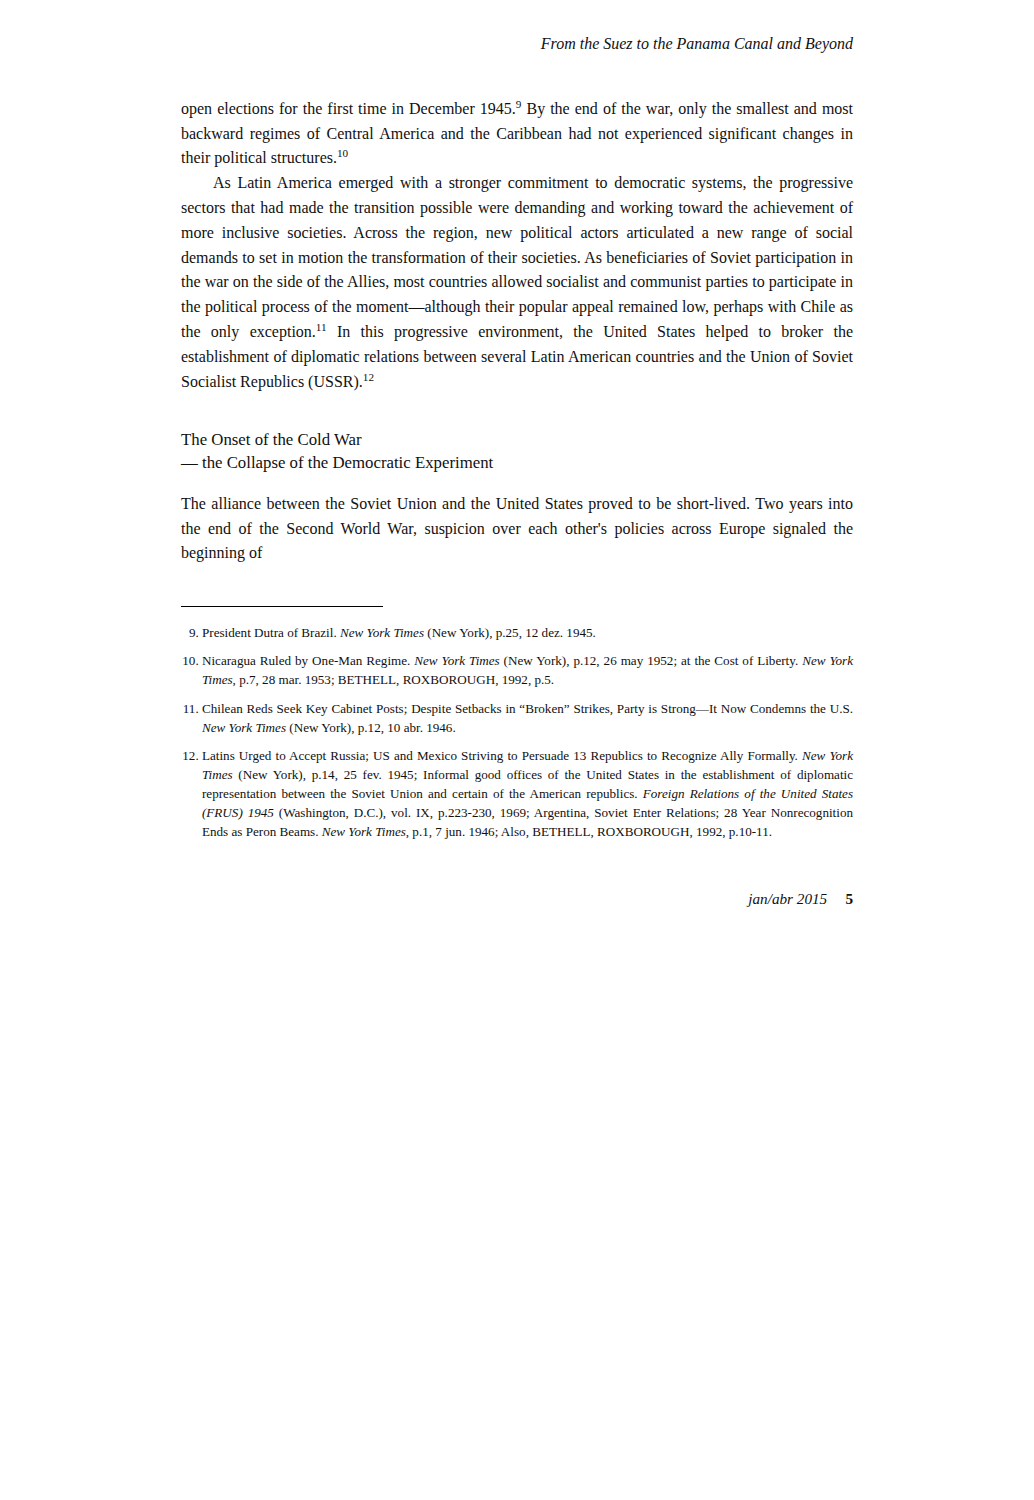From the Suez to the Panama Canal and Beyond
open elections for the first time in December 1945.9 By the end of the war, only the smallest and most backward regimes of Central America and the Caribbean had not experienced significant changes in their political structures.10
As Latin America emerged with a stronger commitment to democratic systems, the progressive sectors that had made the transition possible were demanding and working toward the achievement of more inclusive societies. Across the region, new political actors articulated a new range of social demands to set in motion the transformation of their societies. As beneficiaries of Soviet participation in the war on the side of the Allies, most countries allowed socialist and communist parties to participate in the political process of the moment—although their popular appeal remained low, perhaps with Chile as the only exception.11 In this progressive environment, the United States helped to broker the establishment of diplomatic relations between several Latin American countries and the Union of Soviet Socialist Republics (USSR).12
The Onset of the Cold War
— the Collapse of the Democratic Experiment
The alliance between the Soviet Union and the United States proved to be short-lived. Two years into the end of the Second World War, suspicion over each other's policies across Europe signaled the beginning of
President Dutra of Brazil. New York Times (New York), p.25, 12 dez. 1945.
Nicaragua Ruled by One-Man Regime. New York Times (New York), p.12, 26 may 1952; at the Cost of Liberty. New York Times, p.7, 28 mar. 1953; BETHELL, ROXBOROUGH, 1992, p.5.
Chilean Reds Seek Key Cabinet Posts; Despite Setbacks in “Broken” Strikes, Party is Strong—It Now Condemns the U.S. New York Times (New York), p.12, 10 abr. 1946.
Latins Urged to Accept Russia; US and Mexico Striving to Persuade 13 Republics to Recognize Ally Formally. New York Times (New York), p.14, 25 fev. 1945; Informal good offices of the United States in the establishment of diplomatic representation between the Soviet Union and certain of the American republics. Foreign Relations of the United States (FRUS) 1945 (Washington, D.C.), vol. IX, p.223-230, 1969; Argentina, Soviet Enter Relations; 28 Year Nonrecognition Ends as Peron Beams. New York Times, p.1, 7 jun. 1946; Also, BETHELL, ROXBOROUGH, 1992, p.10-11.
jan/abr 20155